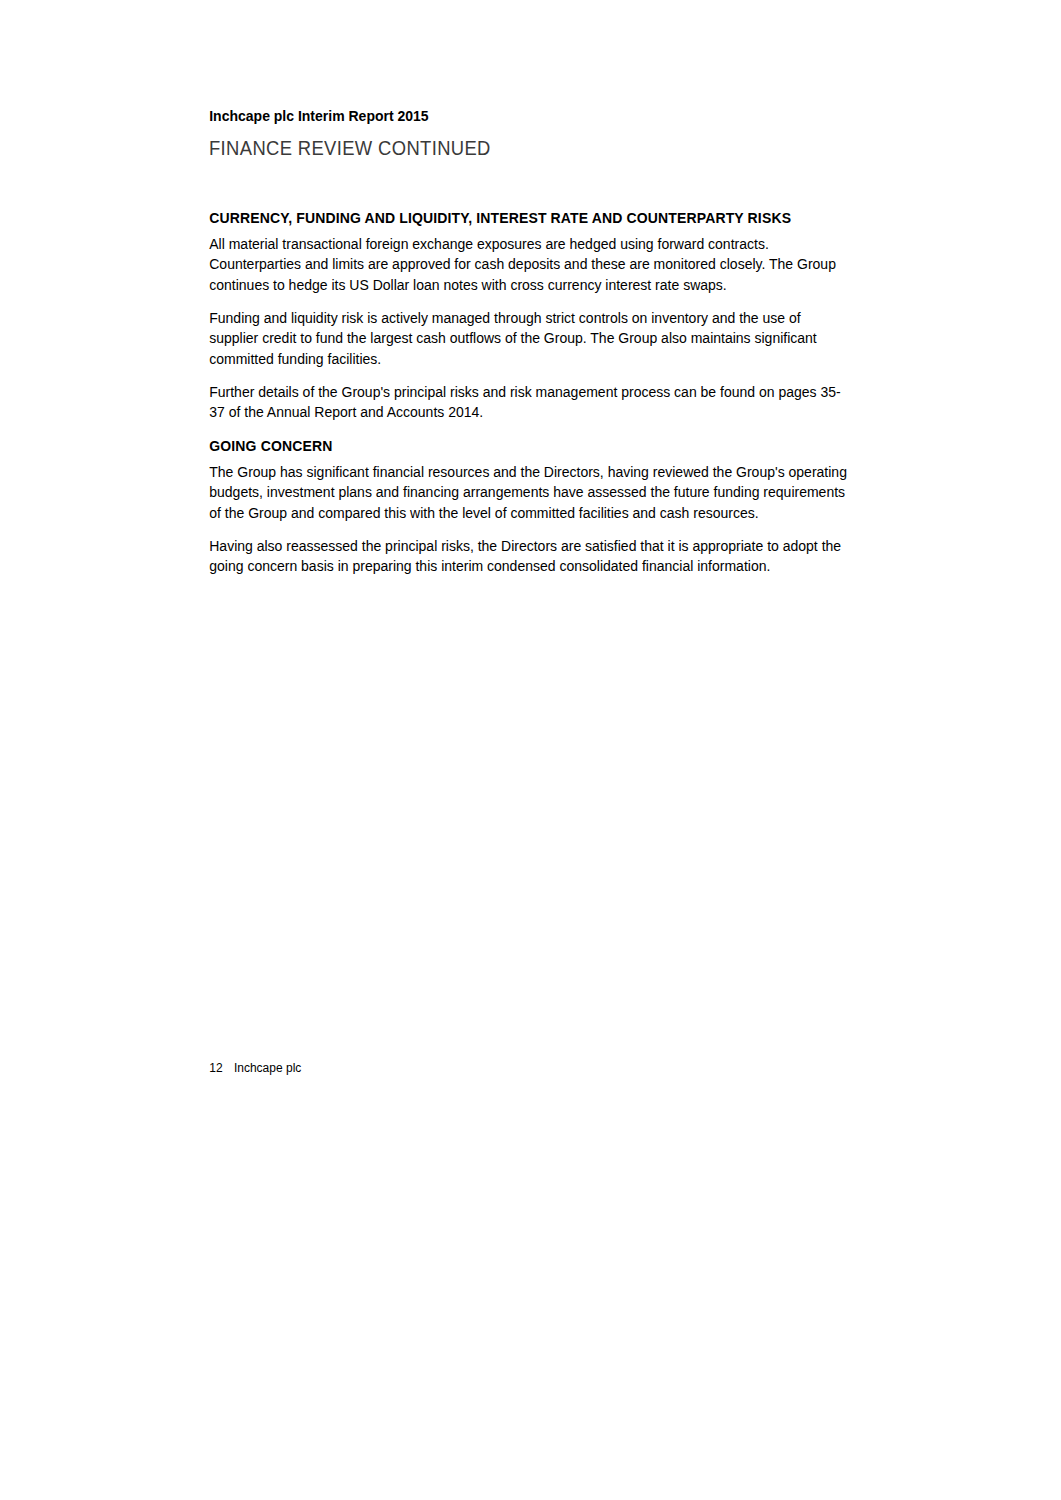Inchcape plc Interim Report 2015
FINANCE REVIEW CONTINUED
CURRENCY, FUNDING AND LIQUIDITY, INTEREST RATE AND COUNTERPARTY RISKS
All material transactional foreign exchange exposures are hedged using forward contracts. Counterparties and limits are approved for cash deposits and these are monitored closely. The Group continues to hedge its US Dollar loan notes with cross currency interest rate swaps.
Funding and liquidity risk is actively managed through strict controls on inventory and the use of supplier credit to fund the largest cash outflows of the Group. The Group also maintains significant committed funding facilities.
Further details of the Group's principal risks and risk management process can be found on pages 35-37 of the Annual Report and Accounts 2014.
GOING CONCERN
The Group has significant financial resources and the Directors, having reviewed the Group's operating budgets, investment plans and financing arrangements have assessed the future funding requirements of the Group and compared this with the level of committed facilities and cash resources.
Having also reassessed the principal risks, the Directors are satisfied that it is appropriate to adopt the going concern basis in preparing this interim condensed consolidated financial information.
12 Inchcape plc